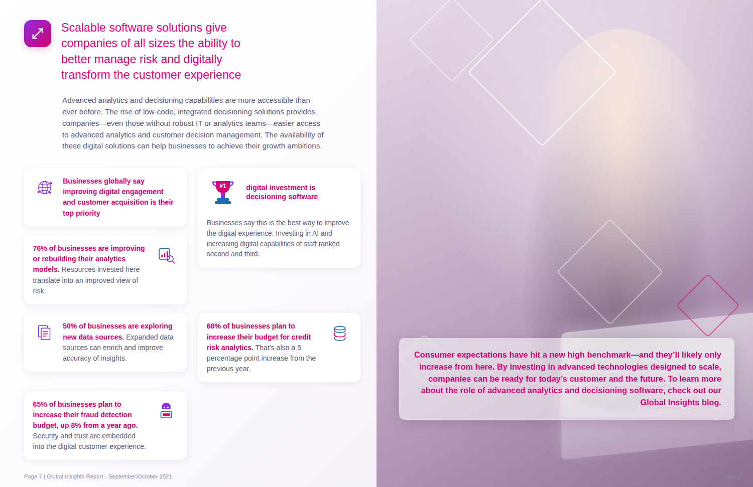Scalable software solutions give companies of all sizes the ability to better manage risk and digitally transform the customer experience
Advanced analytics and decisioning capabilities are more accessible than ever before. The rise of low-code, integrated decisioning solutions provides companies—even those without robust IT or analytics teams—easier access to advanced analytics and customer decision management. The availability of these digital solutions can help businesses to achieve their growth ambitions.
Businesses globally say improving digital engagement and customer acquisition is their top priority
#1
digital investment is decisioning software
Businesses say this is the best way to improve the digital experience. Investing in AI and increasing digital capabilities of staff ranked second and third.
76% of businesses are improving or rebuilding their analytics models. Resources invested here translate into an improved view of risk.
50% of businesses are exploring new data sources. Expanded data sources can enrich and improve accuracy of insights.
60% of businesses plan to increase their budget for credit risk analytics. That’s also a 5 percentage point increase from the previous year.
65% of businesses plan to increase their fraud detection budget, up 8% from a year ago. Security and trust are embedded into the digital customer experience.
Page 7 | Global Insights Report - September/October 2021
Consumer expectations have hit a new high benchmark—and they’ll likely only increase from here. By investing in advanced technologies designed to scale, companies can be ready for today’s customer and the future. To learn more about the role of advanced analytics and decisioning software, check out our Global Insights blog.
Page 8